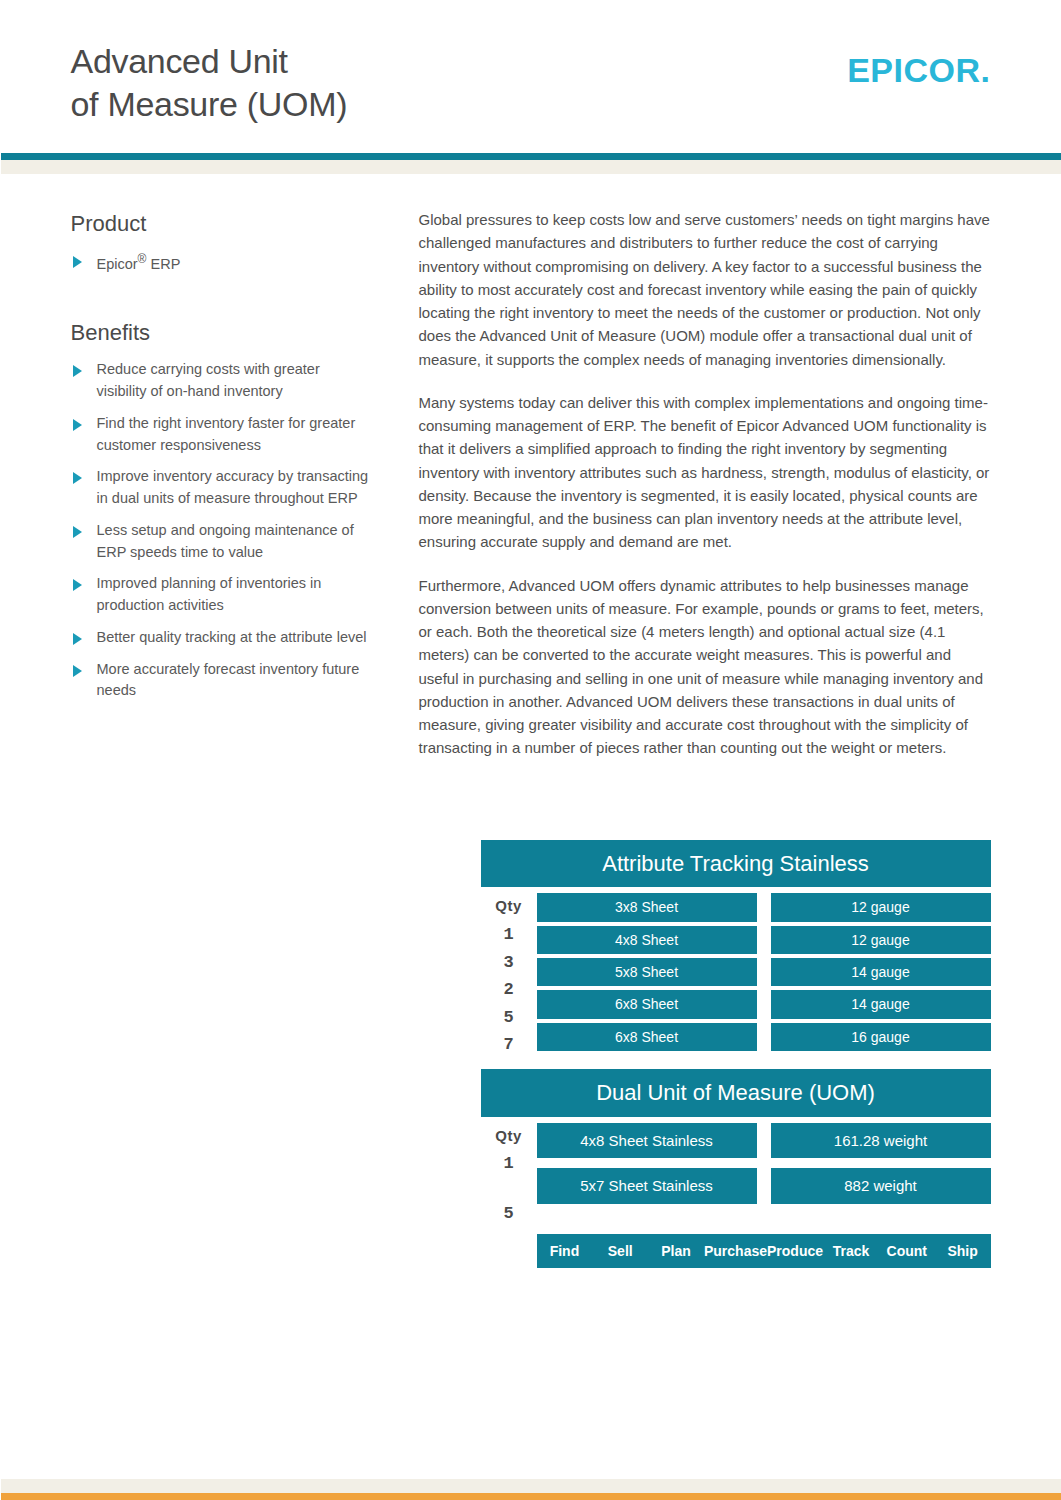Advanced Unit
of Measure (UOM)
EPICOR.
Product
Epicor® ERP
Benefits
Reduce carrying costs with greater visibility of on-hand inventory
Find the right inventory faster for greater customer responsiveness
Improve inventory accuracy by transacting in dual units of measure throughout ERP
Less setup and ongoing maintenance of ERP speeds time to value
Improved planning of inventories in production activities
Better quality tracking at the attribute level
More accurately forecast inventory future needs
Global pressures to keep costs low and serve customers’ needs on tight margins have challenged manufactures and distributers to further reduce the cost of carrying inventory without compromising on delivery. A key factor to a successful business the ability to most accurately cost and forecast inventory while easing the pain of quickly locating the right inventory to meet the needs of the customer or production. Not only does the Advanced Unit of Measure (UOM) module offer a transactional dual unit of measure, it supports the complex needs of managing inventories dimensionally.
Many systems today can deliver this with complex implementations and ongoing time-consuming management of ERP. The benefit of Epicor Advanced UOM functionality is that it delivers a simplified approach to finding the right inventory by segmenting inventory with inventory attributes such as hardness, strength, modulus of elasticity, or density. Because the inventory is segmented, it is easily located, physical counts are more meaningful, and the business can plan inventory needs at the attribute level, ensuring accurate supply and demand are met.
Furthermore, Advanced UOM offers dynamic attributes to help businesses manage conversion between units of measure. For example, pounds or grams to feet, meters, or each. Both the theoretical size (4 meters length) and optional actual size (4.1 meters) can be converted to the accurate weight measures. This is powerful and useful in purchasing and selling in one unit of measure while managing inventory and production in another. Advanced UOM delivers these transactions in dual units of measure, giving greater visibility and accurate cost throughout with the simplicity of transacting in a number of pieces rather than counting out the weight or meters.
Attribute Tracking Stainless
Qty
1
3
2
5
7
3x8 Sheet
12 gauge
4x8 Sheet
12 gauge
5x8 Sheet
14 gauge
6x8 Sheet
14 gauge
6x8 Sheet
16 gauge
Dual Unit of Measure (UOM)
Qty
1
5
4x8 Sheet Stainless
161.28 weight
5x7 Sheet Stainless
882 weight
Find Sell Plan Purchase Produce Track Count Ship